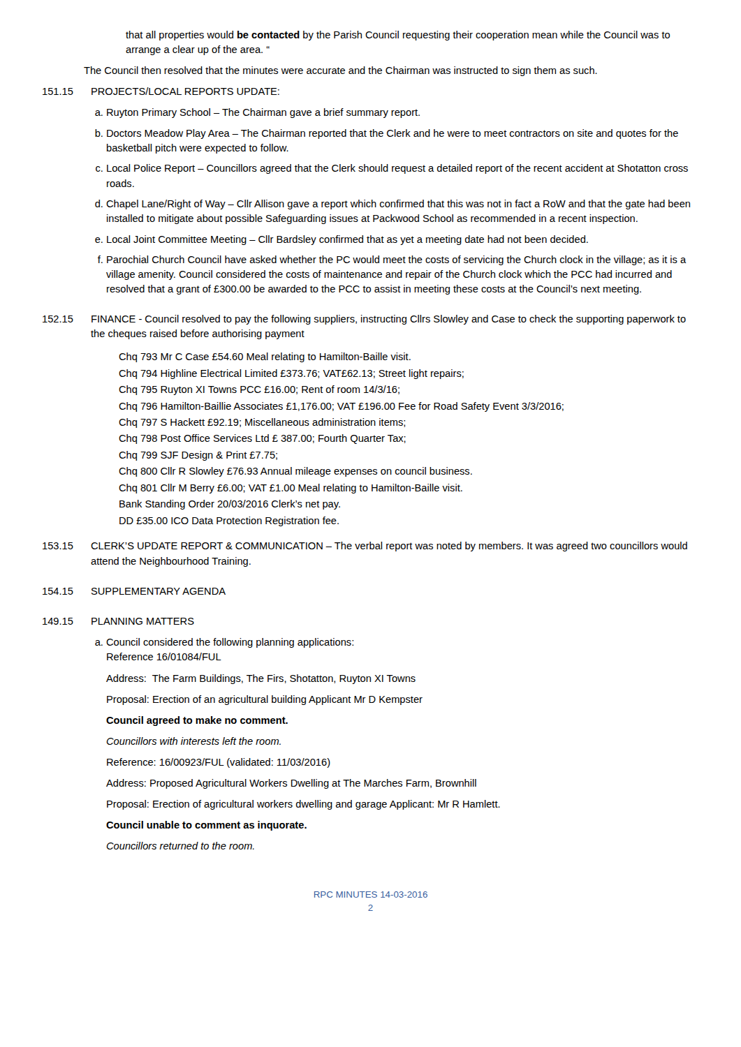that all properties would be contacted by the Parish Council requesting their cooperation mean while the Council was to arrange a clear up of the area. “
The Council then resolved that the minutes were accurate and the Chairman was instructed to sign them as such.
151.15
PROJECTS/LOCAL REPORTS UPDATE:
Ruyton Primary School – The Chairman gave a brief summary report.
Doctors Meadow Play Area – The Chairman reported that the Clerk and he were to meet contractors on site and quotes for the basketball pitch were expected to follow.
Local Police Report – Councillors agreed that the Clerk should request a detailed report of the recent accident at Shotatton cross roads.
Chapel Lane/Right of Way – Cllr Allison gave a report which confirmed that this was not in fact a RoW and that the gate had been installed to mitigate about possible Safeguarding issues at Packwood School as recommended in a recent inspection.
Local Joint Committee Meeting – Cllr Bardsley confirmed that as yet a meeting date had not been decided.
Parochial Church Council have asked whether the PC would meet the costs of servicing the Church clock in the village; as it is a village amenity. Council considered the costs of maintenance and repair of the Church clock which the PCC had incurred and resolved that a grant of £300.00 be awarded to the PCC to assist in meeting these costs at the Council’s next meeting.
152.15
FINANCE - Council resolved to pay the following suppliers, instructing Cllrs Slowley and Case to check the supporting paperwork to the cheques raised before authorising payment
Chq 793 Mr C Case £54.60 Meal relating to Hamilton-Baille visit.
Chq 794 Highline Electrical Limited £373.76; VAT£62.13; Street light repairs;
Chq 795 Ruyton XI Towns PCC £16.00; Rent of room 14/3/16;
Chq 796 Hamilton-Baillie Associates £1,176.00; VAT £196.00 Fee for Road Safety Event 3/3/2016;
Chq 797 S Hackett £92.19; Miscellaneous administration items;
Chq 798 Post Office Services Ltd £ 387.00; Fourth Quarter Tax;
Chq 799 SJF Design & Print £7.75;
Chq 800 Cllr R Slowley £76.93 Annual mileage expenses on council business.
Chq 801 Cllr M Berry £6.00; VAT £1.00 Meal relating to Hamilton-Baille visit.
Bank Standing Order 20/03/2016 Clerk’s net pay.
DD £35.00 ICO Data Protection Registration fee.
153.15
CLERK’S UPDATE REPORT & COMMUNICATION – The verbal report was noted by members. It was agreed two councillors would attend the Neighbourhood Training.
154.15
SUPPLEMENTARY AGENDA
149.15
PLANNING MATTERS
Council considered the following planning applications:
Reference 16/01084/FUL
Address: The Farm Buildings, The Firs, Shotatton, Ruyton XI Towns
Proposal: Erection of an agricultural building Applicant Mr D Kempster
Council agreed to make no comment.
Councillors with interests left the room.
Reference: 16/00923/FUL (validated: 11/03/2016)
Address: Proposed Agricultural Workers Dwelling at The Marches Farm, Brownhill
Proposal: Erection of agricultural workers dwelling and garage Applicant: Mr R Hamlett.
Council unable to comment as inquorate.
Councillors returned to the room.
RPC MINUTES 14-03-2016
2